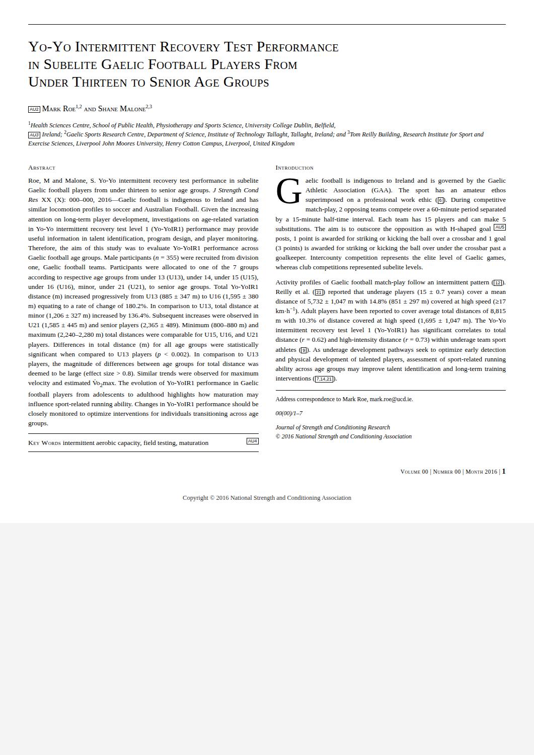Yo-Yo Intermittent Recovery Test Performance
in Subelite Gaelic Football Players From
Under Thirteen to Senior Age Groups
AU2 Mark Roe1,2 and Shane Malone2,3
1Health Sciences Centre, School of Public Health, Physiotherapy and Sports Science, University College Dublin, Belfield,
AU3 Ireland; 2Gaelic Sports Research Centre, Department of Science, Institute of Technology Tallaght, Tallaght, Ireland; and 3Tom Reilly Building, Research Institute for Sport and Exercise Sciences, Liverpool John Moores University, Henry Cotton Campus, Liverpool, United Kingdom
Abstract
Roe, M and Malone, S. Yo-Yo intermittent recovery test performance in subelite Gaelic football players from under thirteen to senior age groups. J Strength Cond Res XX (X): 000–000, 2016—Gaelic football is indigenous to Ireland and has similar locomotion profiles to soccer and Australian Football. Given the increasing attention on long-term player development, investigations on age-related variation in Yo-Yo intermittent recovery test level 1 (Yo-YoIR1) performance may provide useful information in talent identification, program design, and player monitoring. Therefore, the aim of this study was to evaluate Yo-YoIR1 performance across Gaelic football age groups. Male participants (n = 355) were recruited from division one, Gaelic football teams. Participants were allocated to one of the 7 groups according to respective age groups from under 13 (U13), under 14, under 15 (U15), under 16 (U16), minor, under 21 (U21), to senior age groups. Total Yo-YoIR1 distance (m) increased progressively from U13 (885 ± 347 m) to U16 (1,595 ± 380 m) equating to a rate of change of 180.2%. In comparison to U13, total distance at minor (1,206 ± 327 m) increased by 136.4%. Subsequent increases were observed in U21 (1,585 ± 445 m) and senior players (2,365 ± 489). Minimum (800–880 m) and maximum (2,240–2,280 m) total distances were comparable for U15, U16, and U21 players. Differences in total distance (m) for all age groups were statistically significant when compared to U13 players (p < 0.002). In comparison to U13 players, the magnitude of differences between age groups for total distance was deemed to be large (effect size > 0.8). Similar trends were observed for maximum velocity and estimated V̇o2max. The evolution of Yo-YoIR1 performance in Gaelic football players from adolescents to adulthood highlights how maturation may influence sport-related running ability. Changes in Yo-YoIR1 performance should be closely monitored to optimize interventions for individuals transitioning across age groups.
AU4 Key Words intermittent aerobic capacity, field testing, maturation
Introduction
Gaelic football is indigenous to Ireland and is governed by the Gaelic Athletic Association (GAA). The sport has an amateur ethos superimposed on a professional work ethic (6). During competitive match-play, 2 opposing teams compete over a 60-minute period separated by a 15-minute half-time interval. Each team has 15 players and can make 5 substitutions. The aim is to outscore the opposition as with AU5 H-shaped goal posts, 1 point is awarded for striking or kicking the ball over a crossbar and 1 goal (3 points) is awarded for striking or kicking the ball over under the crossbar past a goalkeeper. Intercounty competition represents the elite level of Gaelic games, whereas club competitions represented subelite levels.
Activity profiles of Gaelic football match-play follow an intermittent pattern (12). Reilly et al. (21) reported that underage players (15 ± 0.7 years) cover a mean distance of 5,732 ± 1,047 m with 14.8% (851 ± 297 m) covered at high speed (≥17 km·h−1). Adult players have been reported to cover average total distances of 8,815 m with 10.3% of distance covered at high speed (1,695 ± 1,047 m). The Yo-Yo intermittent recovery test level 1 (Yo-YoIR1) has significant correlates to total distance (r = 0.62) and high-intensity distance (r = 0.73) within underage team sport athletes (9). As underage development pathways seek to optimize early detection and physical development of talented players, assessment of sport-related running ability across age groups may improve talent identification and long-term training interventions (7,14,21).
Address correspondence to Mark Roe, mark.roe@ucd.ie.
00(00)/1–7
Journal of Strength and Conditioning Research
© 2016 National Strength and Conditioning Association
Volume 00 | Number 00 | Month 2016 | 1
Copyright © 2016 National Strength and Conditioning Association